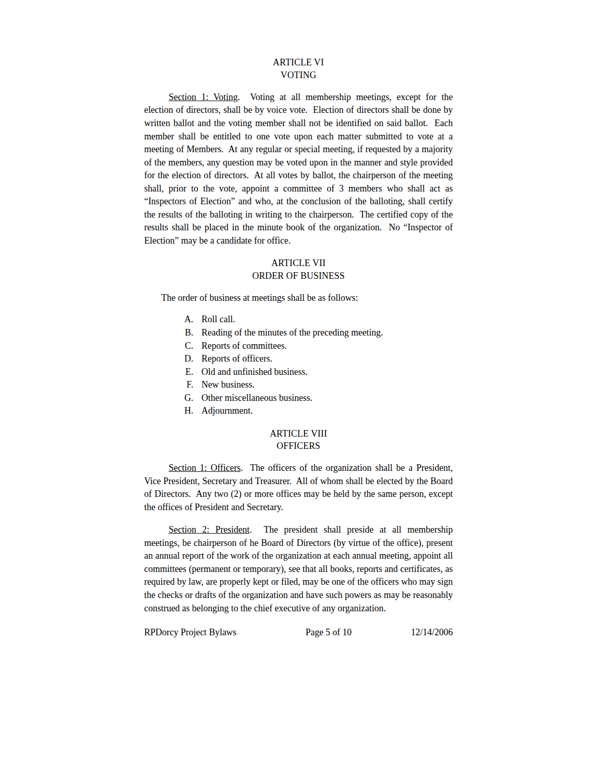ARTICLE VI VOTING
Section 1: Voting. Voting at all membership meetings, except for the election of directors, shall be by voice vote. Election of directors shall be done by written ballot and the voting member shall not be identified on said ballot. Each member shall be entitled to one vote upon each matter submitted to vote at a meeting of Members. At any regular or special meeting, if requested by a majority of the members, any question may be voted upon in the manner and style provided for the election of directors. At all votes by ballot, the chairperson of the meeting shall, prior to the vote, appoint a committee of 3 members who shall act as “Inspectors of Election” and who, at the conclusion of the balloting, shall certify the results of the balloting in writing to the chairperson. The certified copy of the results shall be placed in the minute book of the organization. No “Inspector of Election” may be a candidate for office.
ARTICLE VII ORDER OF BUSINESS
The order of business at meetings shall be as follows:
Roll call.
Reading of the minutes of the preceding meeting.
Reports of committees.
Reports of officers.
Old and unfinished business.
New business.
Other miscellaneous business.
Adjournment.
ARTICLE VIII OFFICERS
Section 1: Officers. The officers of the organization shall be a President, Vice President, Secretary and Treasurer. All of whom shall be elected by the Board of Directors. Any two (2) or more offices may be held by the same person, except the offices of President and Secretary.
Section 2: President. The president shall preside at all membership meetings, be chairperson of he Board of Directors (by virtue of the office), present an annual report of the work of the organization at each annual meeting, appoint all committees (permanent or temporary), see that all books, reports and certificates, as required by law, are properly kept or filed, may be one of the officers who may sign the checks or drafts of the organization and have such powers as may be reasonably construed as belonging to the chief executive of any organization.
RPDorcy Project Bylaws
Page 5 of 10
12/14/2006